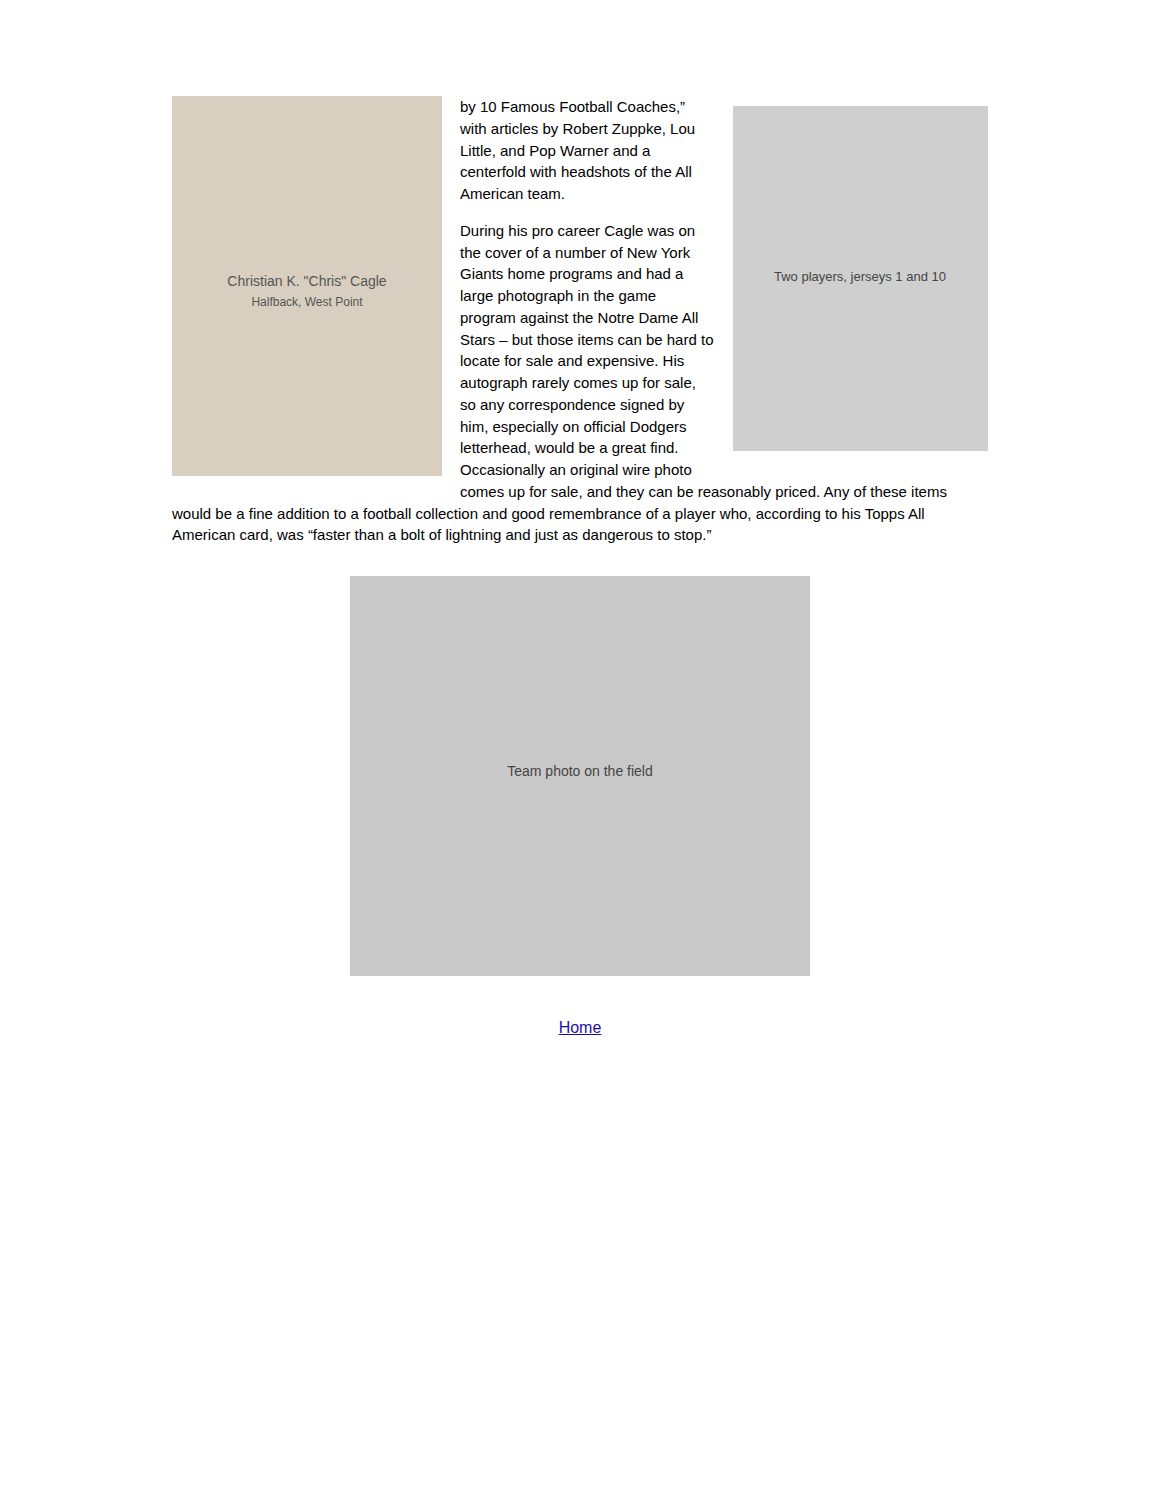by 10 Famous Football Coaches,” with articles by Robert Zuppke, Lou Little, and Pop Warner and a centerfold with headshots of the All American team.
During his pro career Cagle was on the cover of a number of New York Giants home programs and had a large photograph in the game program against the Notre Dame All Stars – but those items can be hard to locate for sale and expensive. His autograph rarely comes up for sale, so any correspondence signed by him, especially on official Dodgers letterhead, would be a great find. Occasionally an original wire photo comes up for sale, and they can be reasonably priced. Any of these items would be a fine addition to a football collection and good remembrance of a player who, according to his Topps All American card, was “faster than a bolt of lightning and just as dangerous to stop.”
Home